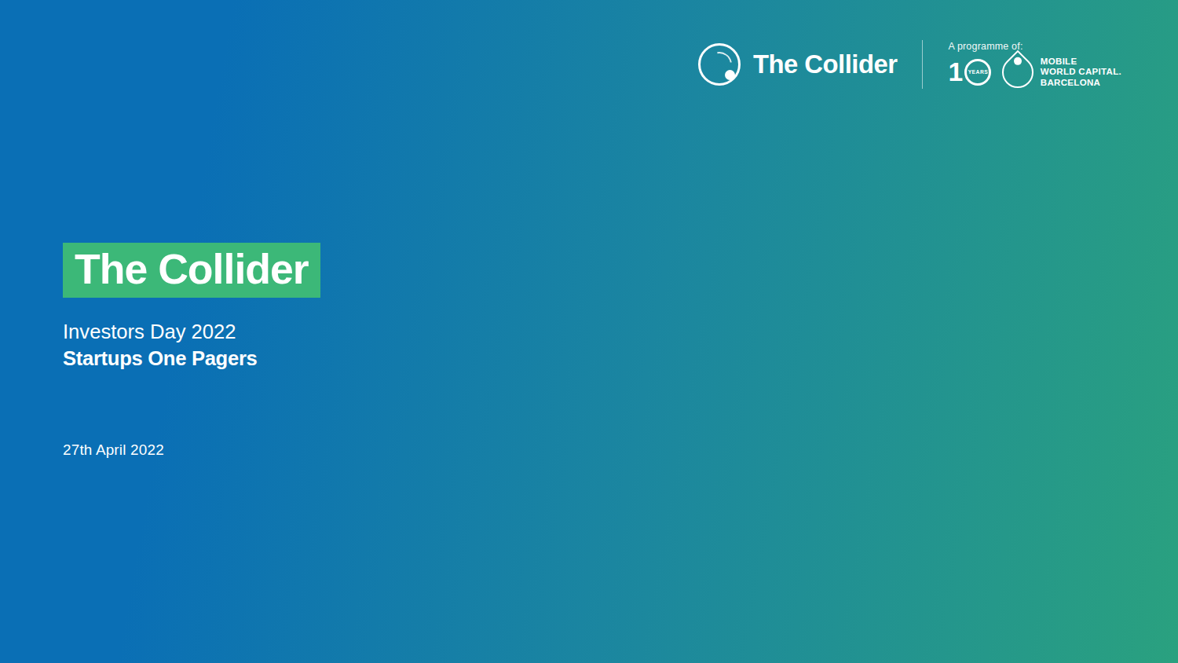The Collider
A programme of:
1 YEARS
Mobile
World Capital.
Barcelona
The Collider
Investors Day 2022 Startups One Pagers
27th April 2022